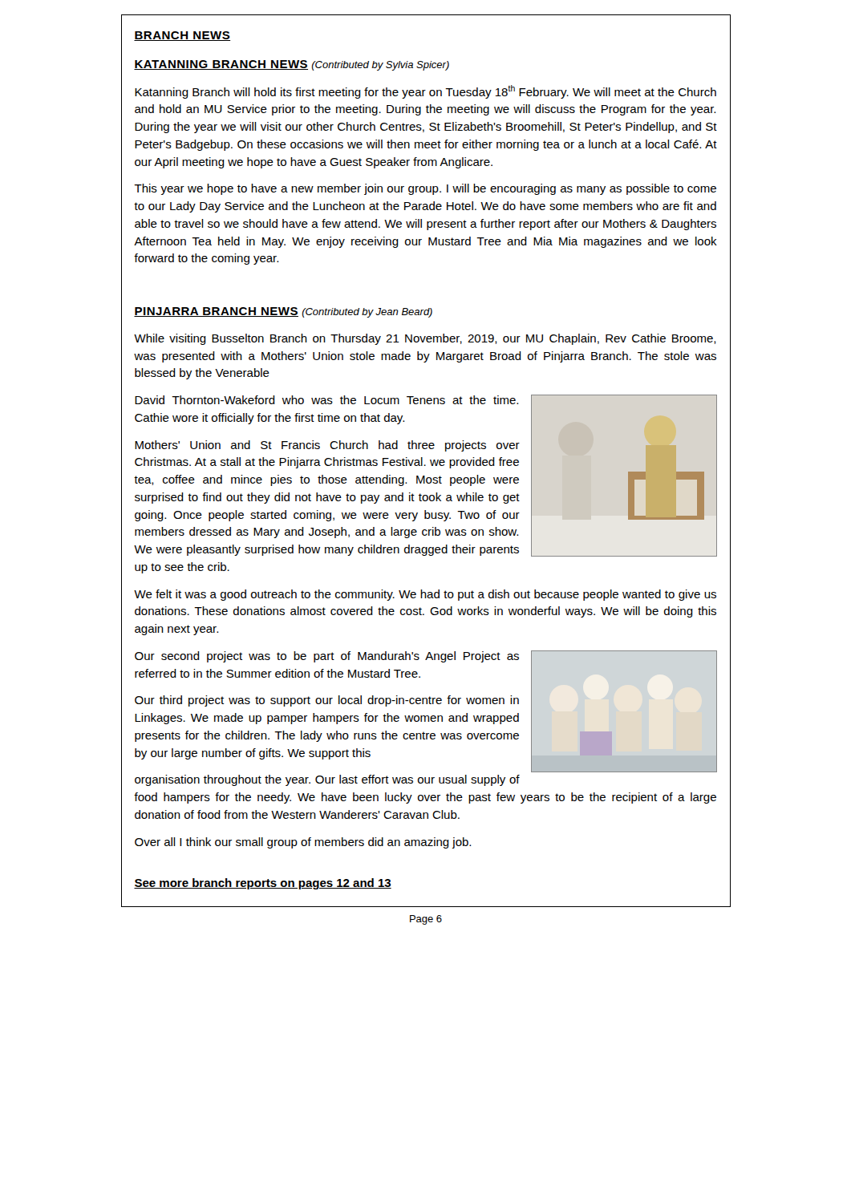BRANCH NEWS
KATANNING BRANCH NEWS
(Contributed by Sylvia Spicer)
Katanning Branch will hold its first meeting for the year on Tuesday 18th February. We will meet at the Church and hold an MU Service prior to the meeting. During the meeting we will discuss the Program for the year. During the year we will visit our other Church Centres, St Elizabeth's Broomehill, St Peter's Pindellup, and St Peter's Badgebup. On these occasions we will then meet for either morning tea or a lunch at a local Café. At our April meeting we hope to have a Guest Speaker from Anglicare.
This year we hope to have a new member join our group. I will be encouraging as many as possible to come to our Lady Day Service and the Luncheon at the Parade Hotel. We do have some members who are fit and able to travel so we should have a few attend. We will present a further report after our Mothers & Daughters Afternoon Tea held in May. We enjoy receiving our Mustard Tree and Mia Mia magazines and we look forward to the coming year.
PINJARRA BRANCH NEWS
(Contributed by Jean Beard)
While visiting Busselton Branch on Thursday 21 November, 2019, our MU Chaplain, Rev Cathie Broome, was presented with a Mothers' Union stole made by Margaret Broad of Pinjarra Branch. The stole was blessed by the Venerable
David Thornton-Wakeford who was the Locum Tenens at the time. Cathie wore it officially for the first time on that day.
Mothers' Union and St Francis Church had three projects over Christmas. At a stall at the Pinjarra Christmas Festival. we provided free tea, coffee and mince pies to those attending. Most people were surprised to find out they did not have to pay and it took a while to get going. Once people started coming, we were very busy. Two of our members dressed as Mary and Joseph, and a large crib was on show. We were pleasantly surprised how many children dragged their parents up to see the crib.
We felt it was a good outreach to the community. We had to put a dish out because people wanted to give us donations. These donations almost covered the cost. God works in wonderful ways. We will be doing this again next year.
Our second project was to be part of Mandurah's Angel Project as referred to in the Summer edition of the Mustard Tree.
Our third project was to support our local drop-in-centre for women in Linkages. We made up pamper hampers for the women and wrapped presents for the children. The lady who runs the centre was overcome by our large number of gifts. We support this
organisation throughout the year. Our last effort was our usual supply of food hampers for the needy. We have been lucky over the past few years to be the recipient of a large donation of food from the Western Wanderers' Caravan Club.
Over all I think our small group of members did an amazing job.
See more branch reports on pages 12 and 13
Page 6